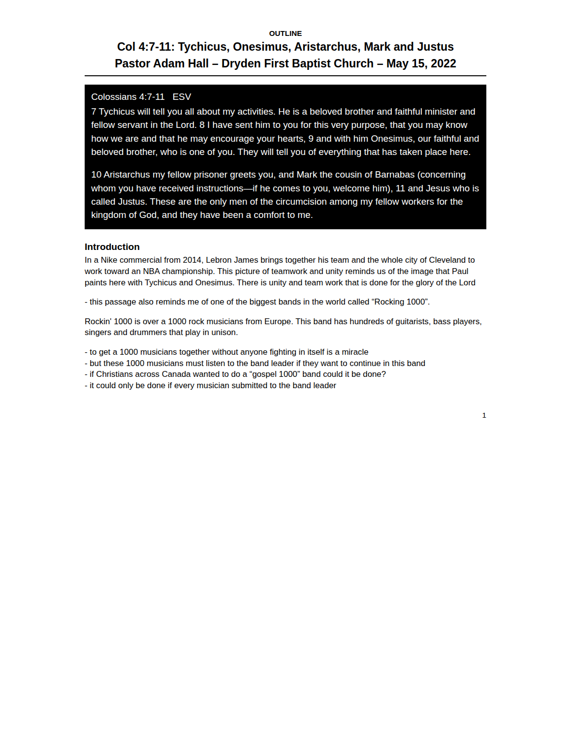OUTLINE
Col 4:7-11: Tychicus, Onesimus, Aristarchus, Mark and Justus
Pastor Adam Hall – Dryden First Baptist Church – May 15, 2022
Colossians 4:7-11 ESV
7 Tychicus will tell you all about my activities. He is a beloved brother and faithful minister and fellow servant in the Lord. 8 I have sent him to you for this very purpose, that you may know how we are and that he may encourage your hearts, 9 and with him Onesimus, our faithful and beloved brother, who is one of you. They will tell you of everything that has taken place here.
10 Aristarchus my fellow prisoner greets you, and Mark the cousin of Barnabas (concerning whom you have received instructions—if he comes to you, welcome him), 11 and Jesus who is called Justus. These are the only men of the circumcision among my fellow workers for the kingdom of God, and they have been a comfort to me.
Introduction
In a Nike commercial from 2014, Lebron James brings together his team and the whole city of Cleveland to work toward an NBA championship. This picture of teamwork and unity reminds us of the image that Paul paints here with Tychicus and Onesimus. There is unity and team work that is done for the glory of the Lord
- this passage also reminds me of one of the biggest bands in the world called “Rocking 1000”.
Rockin' 1000 is over a 1000 rock musicians from Europe. This band has hundreds of guitarists, bass players, singers and drummers that play in unison.
- to get a 1000 musicians together without anyone fighting in itself is a miracle
- but these 1000 musicians must listen to the band leader if they want to continue in this band
- if Christians across Canada wanted to do a “gospel 1000” band could it be done?
- it could only be done if every musician submitted to the band leader
1